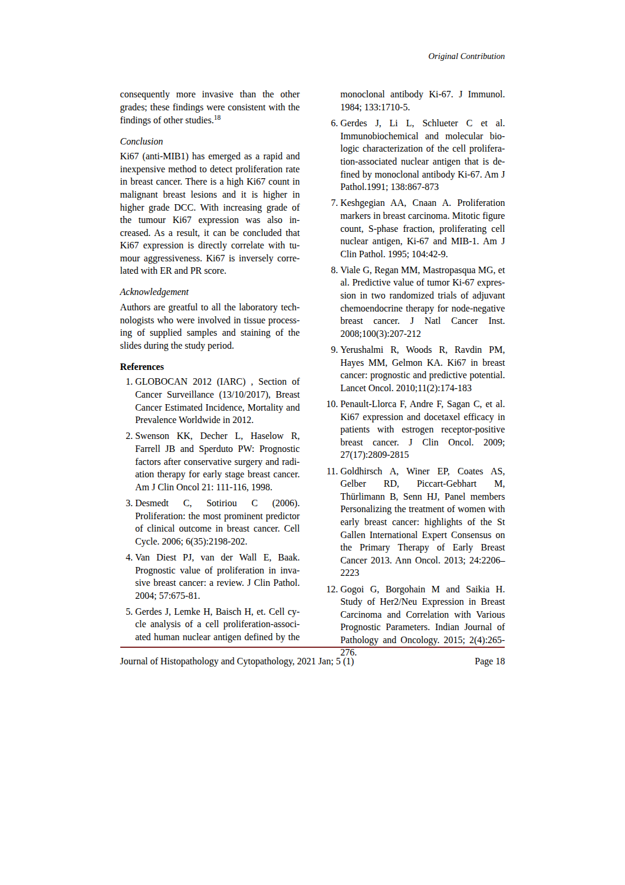Original Contribution
consequently more invasive than the other grades; these findings were consistent with the findings of other studies.18
Conclusion
Ki67 (anti-MIB1) has emerged as a rapid and inexpensive method to detect proliferation rate in breast cancer. There is a high Ki67 count in malignant breast lesions and it is higher in higher grade DCC. With increasing grade of the tumour Ki67 expression was also increased. As a result, it can be concluded that Ki67 expression is directly correlate with tumour aggressiveness. Ki67 is inversely correlated with ER and PR score.
Acknowledgement
Authors are greatful to all the laboratory technologists who were involved in tissue processing of supplied samples and staining of the slides during the study period.
References
GLOBOCAN 2012 (IARC) , Section of Cancer Surveillance (13/10/2017), Breast Cancer Estimated Incidence, Mortality and Prevalence Worldwide in 2012.
Swenson KK, Decher L, Haselow R, Farrell JB and Sperduto PW: Prognostic factors after conservative surgery and radiation therapy for early stage breast cancer. Am J Clin Oncol 21: 111-116, 1998.
Desmedt C, Sotiriou C (2006). Proliferation: the most prominent predictor of clinical outcome in breast cancer. Cell Cycle. 2006; 6(35):2198-202.
Van Diest PJ, van der Wall E, Baak. Prognostic value of proliferation in invasive breast cancer: a review. J Clin Pathol. 2004; 57:675-81.
Gerdes J, Lemke H, Baisch H, et. Cell cycle analysis of a cell proliferation-associated human nuclear antigen defined by the monoclonal antibody Ki-67. J Immunol. 1984; 133:1710-5.
Gerdes J, Li L, Schlueter C et al. Immunobiochemical and molecular biologic characterization of the cell proliferation-associated nuclear antigen that is defined by monoclonal antibody Ki-67. Am J Pathol.1991; 138:867-873
Keshgegian AA, Cnaan A. Proliferation markers in breast carcinoma. Mitotic figure count, S-phase fraction, proliferating cell nuclear antigen, Ki-67 and MIB-1. Am J Clin Pathol. 1995; 104:42-9.
Viale G, Regan MM, Mastropasqua MG, et al. Predictive value of tumor Ki-67 expression in two randomized trials of adjuvant chemoendocrine therapy for node-negative breast cancer. J Natl Cancer Inst. 2008;100(3):207-212
Yerushalmi R, Woods R, Ravdin PM, Hayes MM, Gelmon KA. Ki67 in breast cancer: prognostic and predictive potential. Lancet Oncol. 2010;11(2):174-183
Penault-Llorca F, Andre F, Sagan C, et al. Ki67 expression and docetaxel efficacy in patients with estrogen receptor-positive breast cancer. J Clin Oncol. 2009; 27(17):2809-2815
Goldhirsch A, Winer EP, Coates AS, Gelber RD, Piccart-Gebhart M, Thürlimann B, Senn HJ, Panel members Personalizing the treatment of women with early breast cancer: highlights of the St Gallen International Expert Consensus on the Primary Therapy of Early Breast Cancer 2013. Ann Oncol. 2013; 24:2206–2223
Gogoi G, Borgohain M and Saikia H. Study of Her2/Neu Expression in Breast Carcinoma and Correlation with Various Prognostic Parameters. Indian Journal of Pathology and Oncology. 2015; 2(4):265-276.
Journal of Histopathology and Cytopathology, 2021 Jan; 5 (1) Page 18